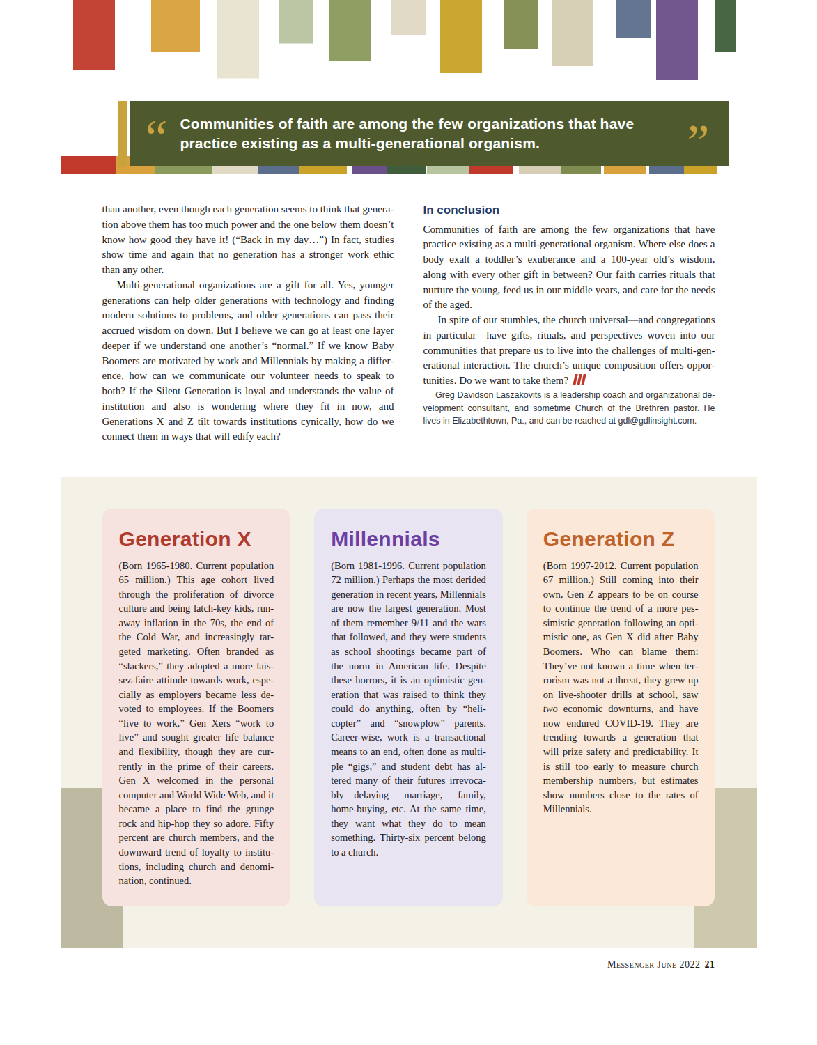“
Communities of faith are among the few organizations that have practice existing as a multi-generational organism.
”
than another, even though each generation seems to think that generation above them has too much power and the one below them doesn’t know how good they have it! (“Back in my day…”) In fact, studies show time and again that no generation has a stronger work ethic than any other.
Multi-generational organizations are a gift for all. Yes, younger generations can help older generations with technology and finding modern solutions to problems, and older generations can pass their accrued wisdom on down. But I believe we can go at least one layer deeper if we understand one another’s “normal.” If we know Baby Boomers are motivated by work and Millennials by making a difference, how can we communicate our volunteer needs to speak to both? If the Silent Generation is loyal and understands the value of institution and also is wondering where they fit in now, and Generations X and Z tilt towards institutions cynically, how do we connect them in ways that will edify each?
In conclusion
Communities of faith are among the few organizations that have practice existing as a multi-generational organism. Where else does a body exalt a toddler’s exuberance and a 100-year old’s wisdom, along with every other gift in between? Our faith carries rituals that nurture the young, feed us in our middle years, and care for the needs of the aged.
In spite of our stumbles, the church universal—and congregations in particular—have gifts, rituals, and perspectives woven into our communities that prepare us to live into the challenges of multi-generational interaction. The church’s unique composition offers opportunities. Do we want to take them?
Greg Davidson Laszakovits is a leadership coach and organizational development consultant, and sometime Church of the Brethren pastor. He lives in Elizabethtown, Pa., and can be reached at gdl@gdlinsight.com.
Generation X
(Born 1965-1980. Current population 65 million.) This age cohort lived through the proliferation of divorce culture and being latch-key kids, runaway inflation in the 70s, the end of the Cold War, and increasingly targeted marketing. Often branded as “slackers,” they adopted a more laissez-faire attitude towards work, especially as employers became less devoted to employees. If the Boomers “live to work,” Gen Xers “work to live” and sought greater life balance and flexibility, though they are currently in the prime of their careers. Gen X welcomed in the personal computer and World Wide Web, and it became a place to find the grunge rock and hip-hop they so adore. Fifty percent are church members, and the downward trend of loyalty to institutions, including church and denomination, continued.
Millennials
(Born 1981-1996. Current population 72 million.) Perhaps the most derided generation in recent years, Millennials are now the largest generation. Most of them remember 9/11 and the wars that followed, and they were students as school shootings became part of the norm in American life. Despite these horrors, it is an optimistic generation that was raised to think they could do anything, often by “helicopter” and “snowplow” parents. Career-wise, work is a transactional means to an end, often done as multiple “gigs,” and student debt has altered many of their futures irrevocably—delaying marriage, family, home-buying, etc. At the same time, they want what they do to mean something. Thirty-six percent belong to a church.
Generation Z
(Born 1997-2012. Current population 67 million.) Still coming into their own, Gen Z appears to be on course to continue the trend of a more pessimistic generation following an optimistic one, as Gen X did after Baby Boomers. Who can blame them: They’ve not known a time when terrorism was not a threat, they grew up on live-shooter drills at school, saw two economic downturns, and have now endured COVID-19. They are trending towards a generation that will prize safety and predictability. It is still too early to measure church membership numbers, but estimates show numbers close to the rates of Millennials.
Messenger June 202221